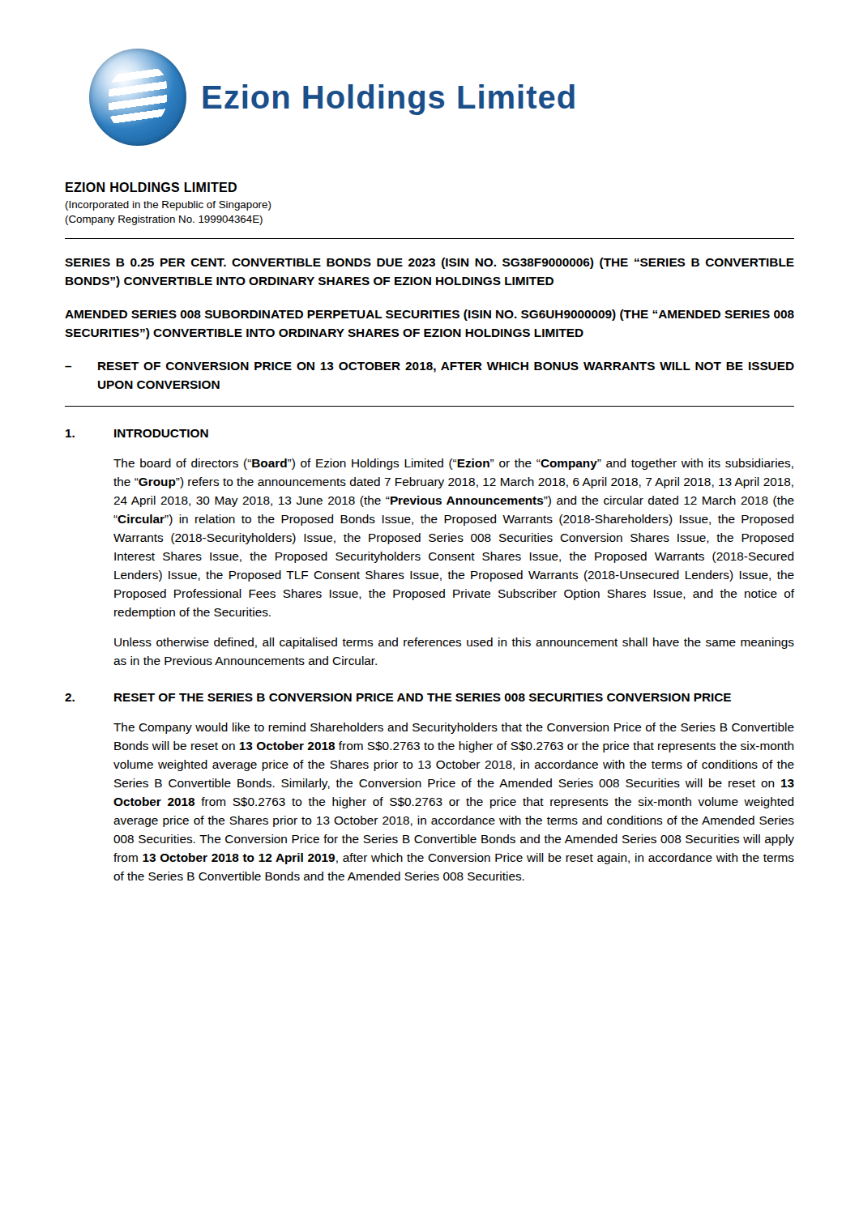Ezion Holdings Limited
EZION HOLDINGS LIMITED
(Incorporated in the Republic of Singapore)
(Company Registration No. 199904364E)
SERIES B 0.25 PER CENT. CONVERTIBLE BONDS DUE 2023 (ISIN NO. SG38F9000006) (THE “SERIES B CONVERTIBLE BONDS”) CONVERTIBLE INTO ORDINARY SHARES OF EZION HOLDINGS LIMITED
AMENDED SERIES 008 SUBORDINATED PERPETUAL SECURITIES (ISIN NO. SG6UH9000009) (THE “AMENDED SERIES 008 SECURITIES”) CONVERTIBLE INTO ORDINARY SHARES OF EZION HOLDINGS LIMITED
–
RESET OF CONVERSION PRICE ON 13 OCTOBER 2018, AFTER WHICH BONUS WARRANTS WILL NOT BE ISSUED UPON CONVERSION
1.
INTRODUCTION
The board of directors (“Board”) of Ezion Holdings Limited (“Ezion” or the “Company” and together with its subsidiaries, the “Group”) refers to the announcements dated 7 February 2018, 12 March 2018, 6 April 2018, 7 April 2018, 13 April 2018, 24 April 2018, 30 May 2018, 13 June 2018 (the “Previous Announcements”) and the circular dated 12 March 2018 (the “Circular”) in relation to the Proposed Bonds Issue, the Proposed Warrants (2018-Shareholders) Issue, the Proposed Warrants (2018-Securityholders) Issue, the Proposed Series 008 Securities Conversion Shares Issue, the Proposed Interest Shares Issue, the Proposed Securityholders Consent Shares Issue, the Proposed Warrants (2018-Secured Lenders) Issue, the Proposed TLF Consent Shares Issue, the Proposed Warrants (2018-Unsecured Lenders) Issue, the Proposed Professional Fees Shares Issue, the Proposed Private Subscriber Option Shares Issue, and the notice of redemption of the Securities.
Unless otherwise defined, all capitalised terms and references used in this announcement shall have the same meanings as in the Previous Announcements and Circular.
2.
RESET OF THE SERIES B CONVERSION PRICE AND THE SERIES 008 SECURITIES CONVERSION PRICE
The Company would like to remind Shareholders and Securityholders that the Conversion Price of the Series B Convertible Bonds will be reset on 13 October 2018 from S$0.2763 to the higher of S$0.2763 or the price that represents the six-month volume weighted average price of the Shares prior to 13 October 2018, in accordance with the terms of conditions of the Series B Convertible Bonds. Similarly, the Conversion Price of the Amended Series 008 Securities will be reset on 13 October 2018 from S$0.2763 to the higher of S$0.2763 or the price that represents the six-month volume weighted average price of the Shares prior to 13 October 2018, in accordance with the terms and conditions of the Amended Series 008 Securities. The Conversion Price for the Series B Convertible Bonds and the Amended Series 008 Securities will apply from 13 October 2018 to 12 April 2019, after which the Conversion Price will be reset again, in accordance with the terms of the Series B Convertible Bonds and the Amended Series 008 Securities.